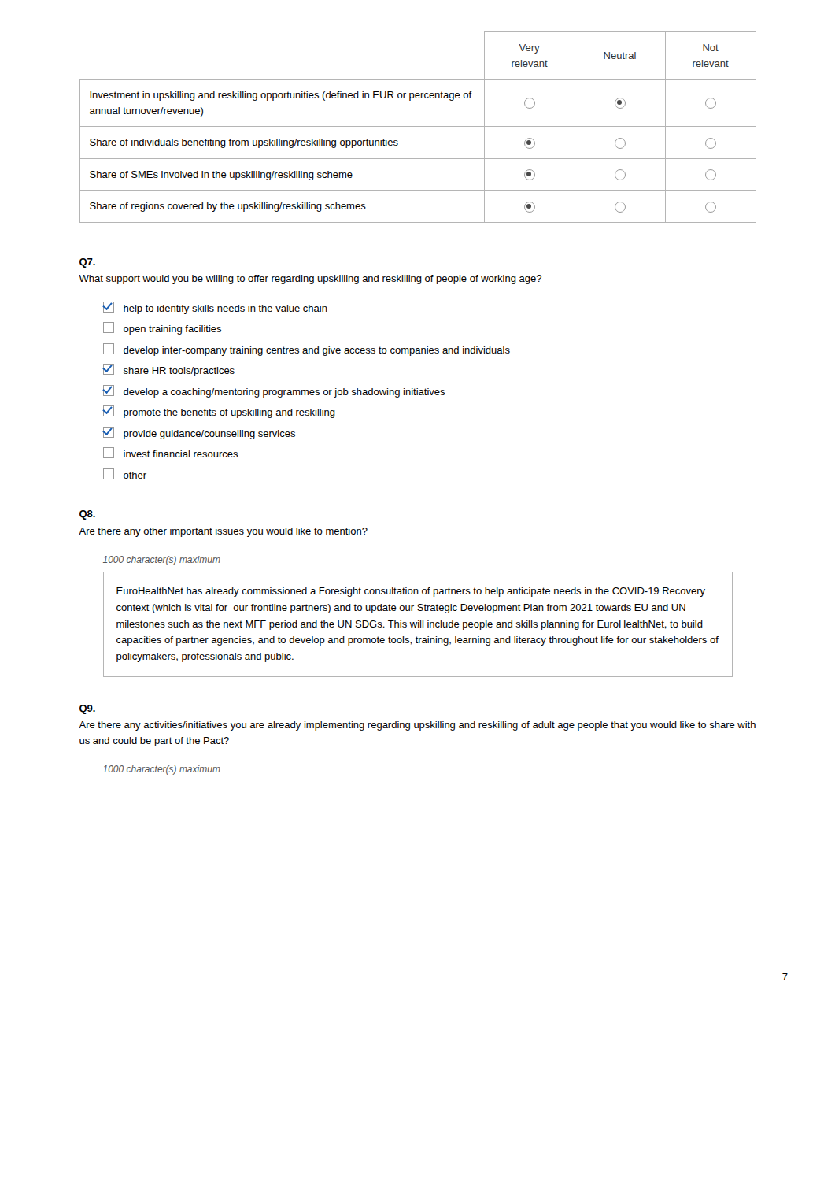| | Very relevant | Neutral | Not relevant |
| --- | --- | --- | --- |
| Investment in upskilling and reskilling opportunities (defined in EUR or percentage of annual turnover/revenue) | | | |
| Share of individuals benefiting from upskilling/reskilling opportunities | | | |
| Share of SMEs involved in the upskilling/reskilling scheme | | | |
| Share of regions covered by the upskilling/reskilling schemes | | | |
Q7.
What support would you be willing to offer regarding upskilling and reskilling of people of working age?
help to identify skills needs in the value chain
open training facilities
develop inter-company training centres and give access to companies and individuals
share HR tools/practices
develop a coaching/mentoring programmes or job shadowing initiatives
promote the benefits of upskilling and reskilling
provide guidance/counselling services
invest financial resources
other
Q8.
Are there any other important issues you would like to mention?
1000 character(s) maximum
EuroHealthNet has already commissioned a Foresight consultation of partners to help anticipate needs in the COVID-19 Recovery context (which is vital for our frontline partners) and to update our Strategic Development Plan from 2021 towards EU and UN milestones such as the next MFF period and the UN SDGs. This will include people and skills planning for EuroHealthNet, to build capacities of partner agencies, and to develop and promote tools, training, learning and literacy throughout life for our stakeholders of policymakers, professionals and public.
Q9.
Are there any activities/initiatives you are already implementing regarding upskilling and reskilling of adult age people that you would like to share with us and could be part of the Pact?
1000 character(s) maximum
7